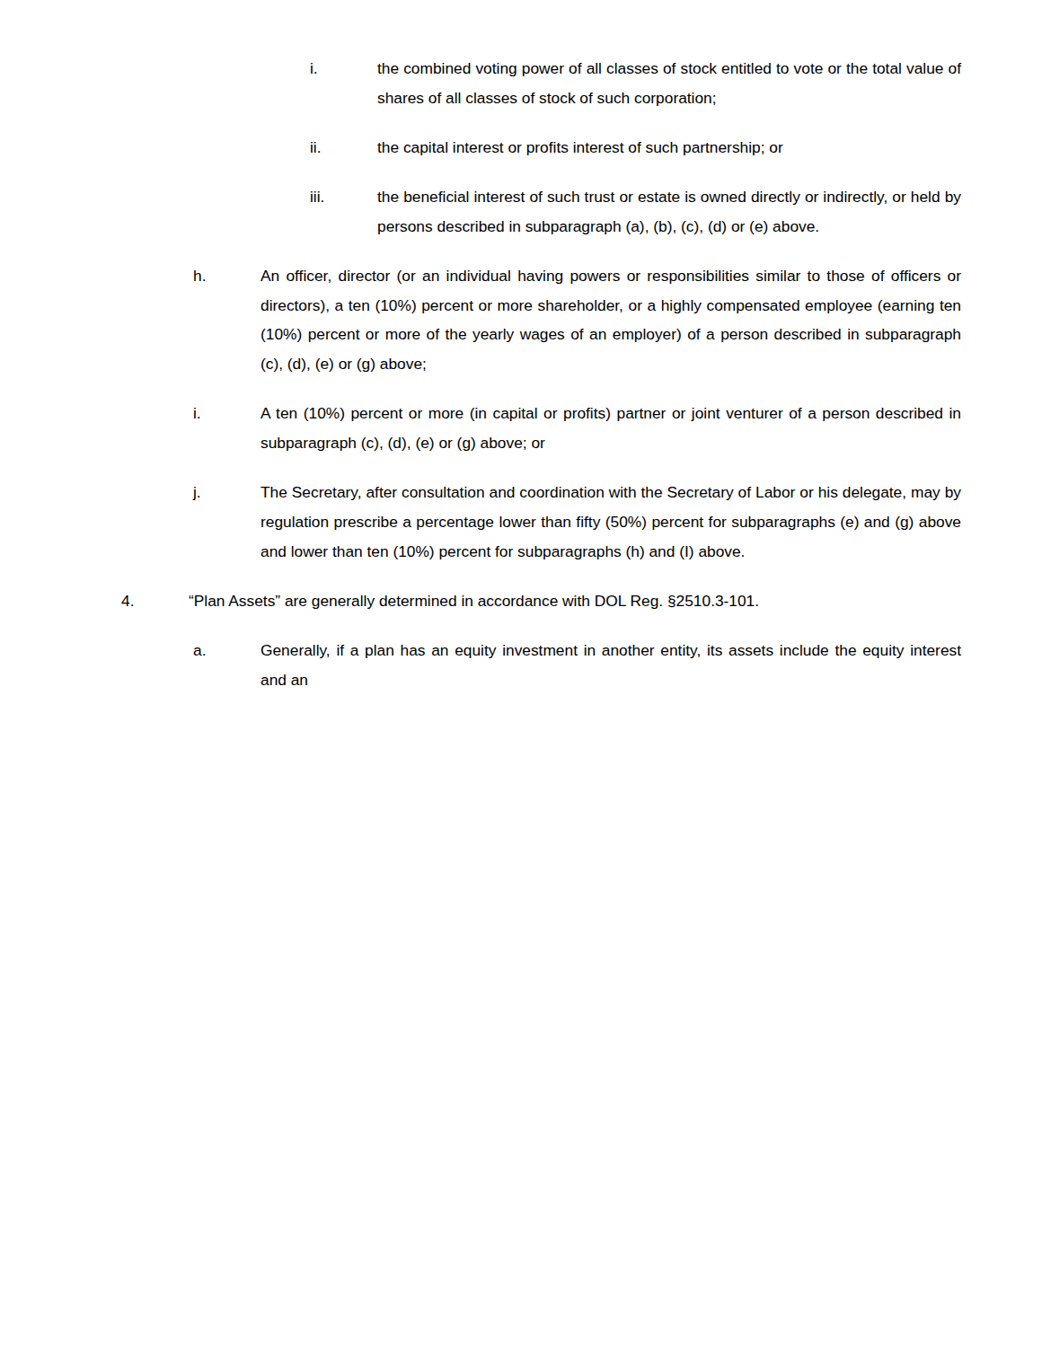i. the combined voting power of all classes of stock entitled to vote or the total value of shares of all classes of stock of such corporation;
ii. the capital interest or profits interest of such partnership; or
iii. the beneficial interest of such trust or estate is owned directly or indirectly, or held by persons described in subparagraph (a), (b), (c), (d) or (e) above.
h. An officer, director (or an individual having powers or responsibilities similar to those of officers or directors), a ten (10%) percent or more shareholder, or a highly compensated employee (earning ten (10%) percent or more of the yearly wages of an employer) of a person described in subparagraph (c), (d), (e) or (g) above;
i. A ten (10%) percent or more (in capital or profits) partner or joint venturer of a person described in subparagraph (c), (d), (e) or (g) above; or
j. The Secretary, after consultation and coordination with the Secretary of Labor or his delegate, may by regulation prescribe a percentage lower than fifty (50%) percent for subparagraphs (e) and (g) above and lower than ten (10%) percent for subparagraphs (h) and (I) above.
4. “Plan Assets” are generally determined in accordance with DOL Reg. §2510.3-101.
a. Generally, if a plan has an equity investment in another entity, its assets include the equity interest and an